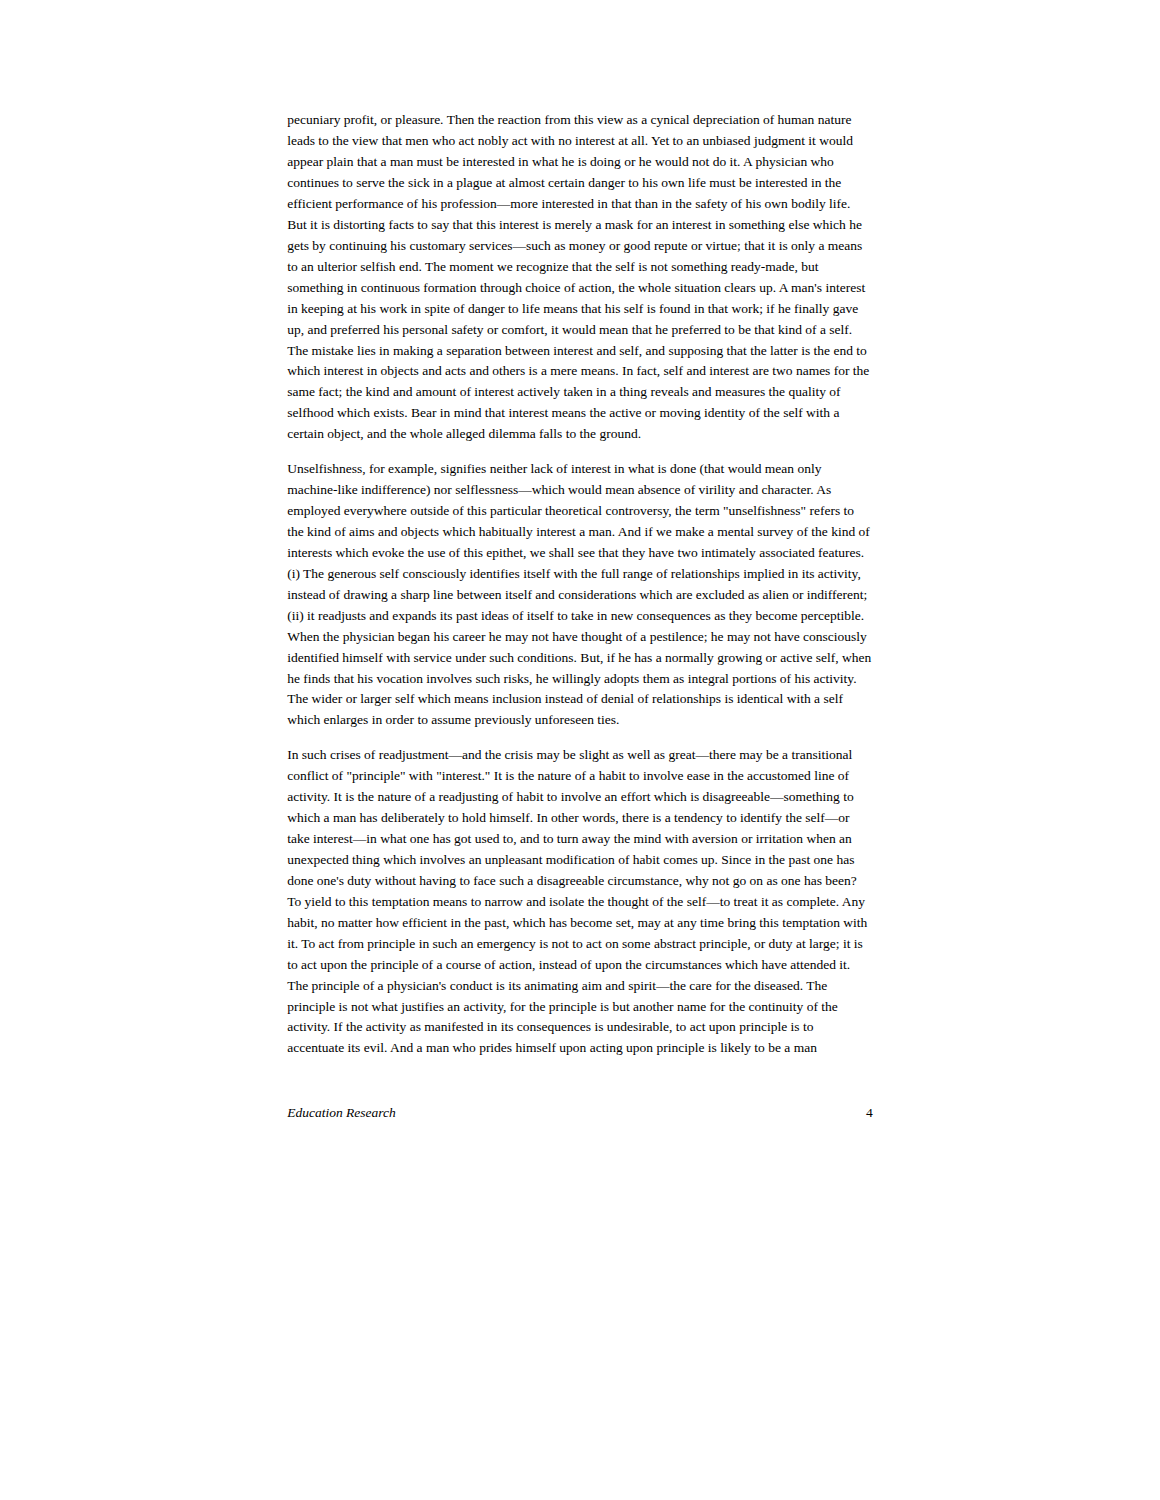pecuniary profit, or pleasure. Then the reaction from this view as a cynical depreciation of human nature leads to the view that men who act nobly act with no interest at all. Yet to an unbiased judgment it would appear plain that a man must be interested in what he is doing or he would not do it. A physician who continues to serve the sick in a plague at almost certain danger to his own life must be interested in the efficient performance of his profession—more interested in that than in the safety of his own bodily life. But it is distorting facts to say that this interest is merely a mask for an interest in something else which he gets by continuing his customary services—such as money or good repute or virtue; that it is only a means to an ulterior selfish end. The moment we recognize that the self is not something ready-made, but something in continuous formation through choice of action, the whole situation clears up. A man's interest in keeping at his work in spite of danger to life means that his self is found in that work; if he finally gave up, and preferred his personal safety or comfort, it would mean that he preferred to be that kind of a self. The mistake lies in making a separation between interest and self, and supposing that the latter is the end to which interest in objects and acts and others is a mere means. In fact, self and interest are two names for the same fact; the kind and amount of interest actively taken in a thing reveals and measures the quality of selfhood which exists. Bear in mind that interest means the active or moving identity of the self with a certain object, and the whole alleged dilemma falls to the ground.
Unselfishness, for example, signifies neither lack of interest in what is done (that would mean only machine-like indifference) nor selflessness—which would mean absence of virility and character. As employed everywhere outside of this particular theoretical controversy, the term "unselfishness" refers to the kind of aims and objects which habitually interest a man. And if we make a mental survey of the kind of interests which evoke the use of this epithet, we shall see that they have two intimately associated features. (i) The generous self consciously identifies itself with the full range of relationships implied in its activity, instead of drawing a sharp line between itself and considerations which are excluded as alien or indifferent; (ii) it readjusts and expands its past ideas of itself to take in new consequences as they become perceptible. When the physician began his career he may not have thought of a pestilence; he may not have consciously identified himself with service under such conditions. But, if he has a normally growing or active self, when he finds that his vocation involves such risks, he willingly adopts them as integral portions of his activity. The wider or larger self which means inclusion instead of denial of relationships is identical with a self which enlarges in order to assume previously unforeseen ties.
In such crises of readjustment—and the crisis may be slight as well as great—there may be a transitional conflict of "principle" with "interest." It is the nature of a habit to involve ease in the accustomed line of activity. It is the nature of a readjusting of habit to involve an effort which is disagreeable—something to which a man has deliberately to hold himself. In other words, there is a tendency to identify the self—or take interest—in what one has got used to, and to turn away the mind with aversion or irritation when an unexpected thing which involves an unpleasant modification of habit comes up. Since in the past one has done one's duty without having to face such a disagreeable circumstance, why not go on as one has been? To yield to this temptation means to narrow and isolate the thought of the self—to treat it as complete. Any habit, no matter how efficient in the past, which has become set, may at any time bring this temptation with it. To act from principle in such an emergency is not to act on some abstract principle, or duty at large; it is to act upon the principle of a course of action, instead of upon the circumstances which have attended it. The principle of a physician's conduct is its animating aim and spirit—the care for the diseased. The principle is not what justifies an activity, for the principle is but another name for the continuity of the activity. If the activity as manifested in its consequences is undesirable, to act upon principle is to accentuate its evil. And a man who prides himself upon acting upon principle is likely to be a man
Education Research 4